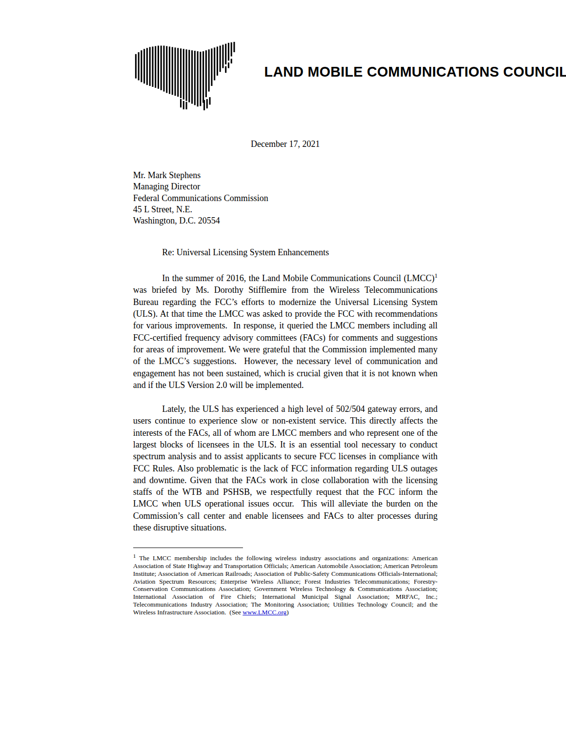LAND MOBILE COMMUNICATIONS COUNCIL
December 17, 2021
Mr. Mark Stephens
Managing Director
Federal Communications Commission
45 L Street, N.E.
Washington, D.C. 20554
Re: Universal Licensing System Enhancements
In the summer of 2016, the Land Mobile Communications Council (LMCC)1 was briefed by Ms. Dorothy Stifflemire from the Wireless Telecommunications Bureau regarding the FCC’s efforts to modernize the Universal Licensing System (ULS). At that time the LMCC was asked to provide the FCC with recommendations for various improvements. In response, it queried the LMCC members including all FCC-certified frequency advisory committees (FACs) for comments and suggestions for areas of improvement. We were grateful that the Commission implemented many of the LMCC’s suggestions. However, the necessary level of communication and engagement has not been sustained, which is crucial given that it is not known when and if the ULS Version 2.0 will be implemented.
Lately, the ULS has experienced a high level of 502/504 gateway errors, and users continue to experience slow or non-existent service. This directly affects the interests of the FACs, all of whom are LMCC members and who represent one of the largest blocks of licensees in the ULS. It is an essential tool necessary to conduct spectrum analysis and to assist applicants to secure FCC licenses in compliance with FCC Rules. Also problematic is the lack of FCC information regarding ULS outages and downtime. Given that the FACs work in close collaboration with the licensing staffs of the WTB and PSHSB, we respectfully request that the FCC inform the LMCC when ULS operational issues occur. This will alleviate the burden on the Commission’s call center and enable licensees and FACs to alter processes during these disruptive situations.
1 The LMCC membership includes the following wireless industry associations and organizations: American Association of State Highway and Transportation Officials; American Automobile Association; American Petroleum Institute; Association of American Railroads; Association of Public-Safety Communications Officials-International; Aviation Spectrum Resources; Enterprise Wireless Alliance; Forest Industries Telecommunications; Forestry-Conservation Communications Association; Government Wireless Technology & Communications Association; International Association of Fire Chiefs; International Municipal Signal Association; MRFAC, Inc.; Telecommunications Industry Association; The Monitoring Association; Utilities Technology Council; and the Wireless Infrastructure Association. (See www.LMCC.org)